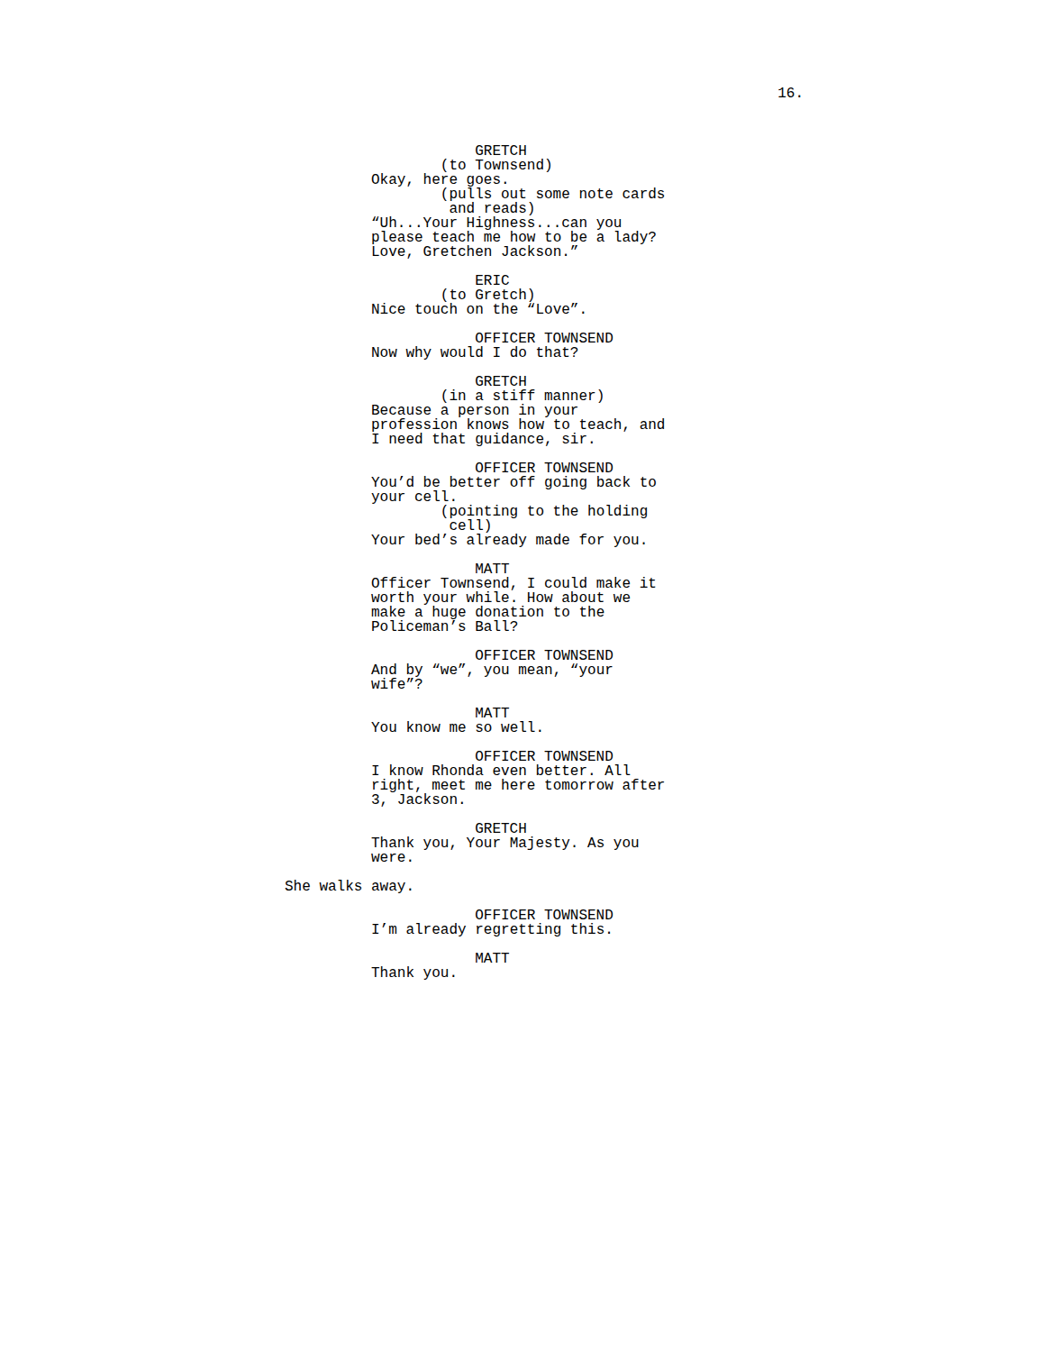16.
GRETCH
(to Townsend)
Okay, here goes.
(pulls out some note cards
and reads)
“Uh...Your Highness...can you please teach me how to be a lady? Love, Gretchen Jackson.”
ERIC
(to Gretch)
Nice touch on the “Love”.
OFFICER TOWNSEND
Now why would I do that?
GRETCH
(in a stiff manner)
Because a person in your profession knows how to teach, and I need that guidance, sir.
OFFICER TOWNSEND
You’d be better off going back to your cell.
(pointing to the holding
cell)
Your bed’s already made for you.
MATT
Officer Townsend, I could make it worth your while. How about we make a huge donation to the Policeman’s Ball?
OFFICER TOWNSEND
And by “we”, you mean, “your wife”?
MATT
You know me so well.
OFFICER TOWNSEND
I know Rhonda even better. All right, meet me here tomorrow after 3, Jackson.
GRETCH
Thank you, Your Majesty. As you were.
She walks away.
OFFICER TOWNSEND
I’m already regretting this.
MATT
Thank you.